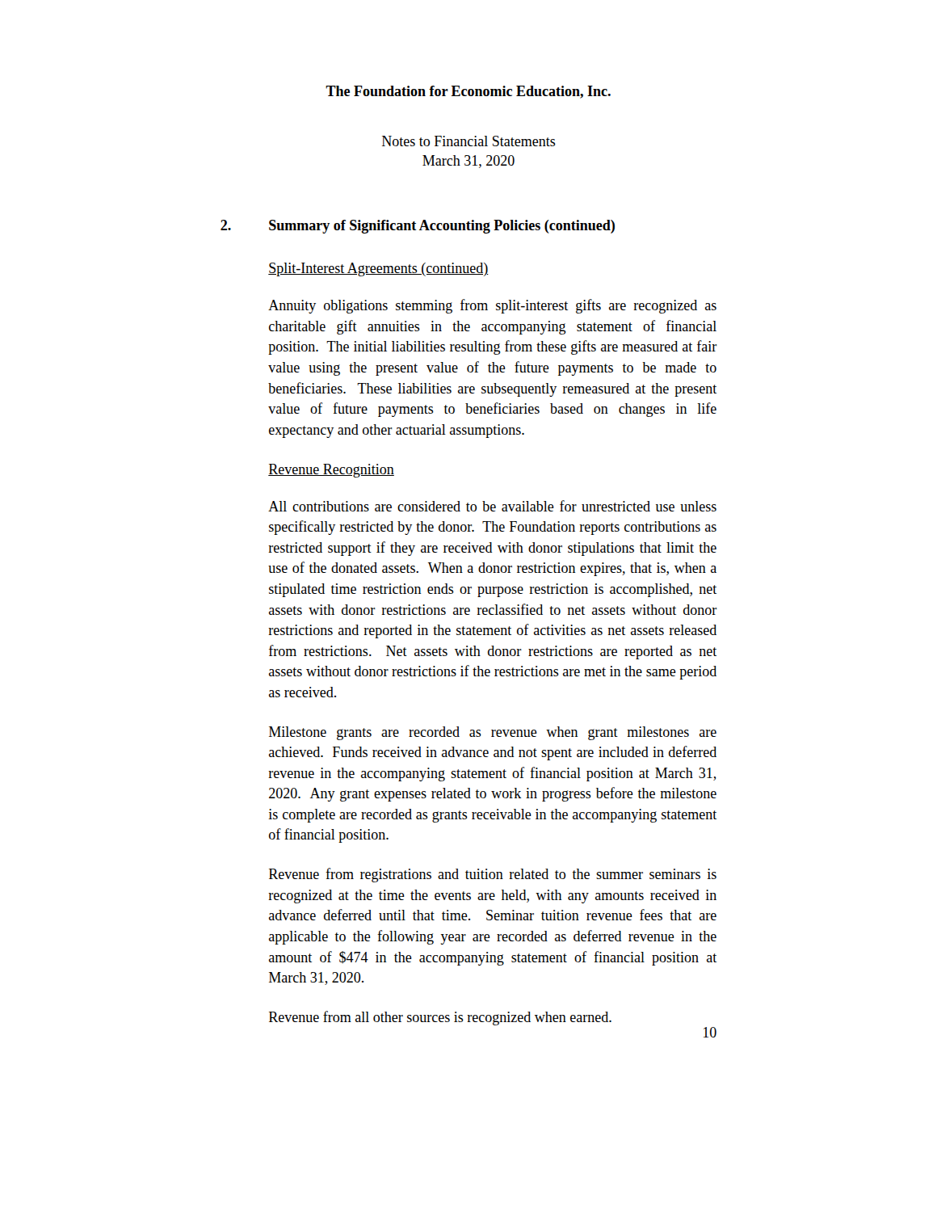The Foundation for Economic Education, Inc.
Notes to Financial Statements
March 31, 2020
2. Summary of Significant Accounting Policies (continued)
Split-Interest Agreements (continued)
Annuity obligations stemming from split-interest gifts are recognized as charitable gift annuities in the accompanying statement of financial position. The initial liabilities resulting from these gifts are measured at fair value using the present value of the future payments to be made to beneficiaries. These liabilities are subsequently remeasured at the present value of future payments to beneficiaries based on changes in life expectancy and other actuarial assumptions.
Revenue Recognition
All contributions are considered to be available for unrestricted use unless specifically restricted by the donor. The Foundation reports contributions as restricted support if they are received with donor stipulations that limit the use of the donated assets. When a donor restriction expires, that is, when a stipulated time restriction ends or purpose restriction is accomplished, net assets with donor restrictions are reclassified to net assets without donor restrictions and reported in the statement of activities as net assets released from restrictions. Net assets with donor restrictions are reported as net assets without donor restrictions if the restrictions are met in the same period as received.
Milestone grants are recorded as revenue when grant milestones are achieved. Funds received in advance and not spent are included in deferred revenue in the accompanying statement of financial position at March 31, 2020. Any grant expenses related to work in progress before the milestone is complete are recorded as grants receivable in the accompanying statement of financial position.
Revenue from registrations and tuition related to the summer seminars is recognized at the time the events are held, with any amounts received in advance deferred until that time. Seminar tuition revenue fees that are applicable to the following year are recorded as deferred revenue in the amount of $474 in the accompanying statement of financial position at March 31, 2020.
Revenue from all other sources is recognized when earned.
10